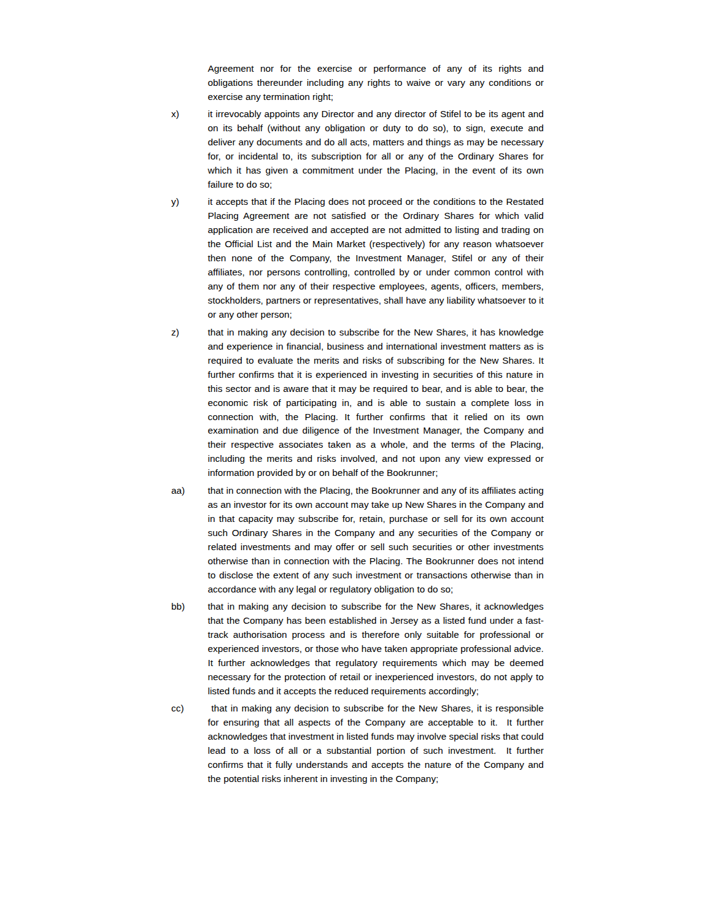Agreement nor for the exercise or performance of any of its rights and obligations thereunder including any rights to waive or vary any conditions or exercise any termination right;
x) it irrevocably appoints any Director and any director of Stifel to be its agent and on its behalf (without any obligation or duty to do so), to sign, execute and deliver any documents and do all acts, matters and things as may be necessary for, or incidental to, its subscription for all or any of the Ordinary Shares for which it has given a commitment under the Placing, in the event of its own failure to do so;
y) it accepts that if the Placing does not proceed or the conditions to the Restated Placing Agreement are not satisfied or the Ordinary Shares for which valid application are received and accepted are not admitted to listing and trading on the Official List and the Main Market (respectively) for any reason whatsoever then none of the Company, the Investment Manager, Stifel or any of their affiliates, nor persons controlling, controlled by or under common control with any of them nor any of their respective employees, agents, officers, members, stockholders, partners or representatives, shall have any liability whatsoever to it or any other person;
z) that in making any decision to subscribe for the New Shares, it has knowledge and experience in financial, business and international investment matters as is required to evaluate the merits and risks of subscribing for the New Shares. It further confirms that it is experienced in investing in securities of this nature in this sector and is aware that it may be required to bear, and is able to bear, the economic risk of participating in, and is able to sustain a complete loss in connection with, the Placing. It further confirms that it relied on its own examination and due diligence of the Investment Manager, the Company and their respective associates taken as a whole, and the terms of the Placing, including the merits and risks involved, and not upon any view expressed or information provided by or on behalf of the Bookrunner;
aa) that in connection with the Placing, the Bookrunner and any of its affiliates acting as an investor for its own account may take up New Shares in the Company and in that capacity may subscribe for, retain, purchase or sell for its own account such Ordinary Shares in the Company and any securities of the Company or related investments and may offer or sell such securities or other investments otherwise than in connection with the Placing. The Bookrunner does not intend to disclose the extent of any such investment or transactions otherwise than in accordance with any legal or regulatory obligation to do so;
bb) that in making any decision to subscribe for the New Shares, it acknowledges that the Company has been established in Jersey as a listed fund under a fast-track authorisation process and is therefore only suitable for professional or experienced investors, or those who have taken appropriate professional advice. It further acknowledges that regulatory requirements which may be deemed necessary for the protection of retail or inexperienced investors, do not apply to listed funds and it accepts the reduced requirements accordingly;
cc) that in making any decision to subscribe for the New Shares, it is responsible for ensuring that all aspects of the Company are acceptable to it. It further acknowledges that investment in listed funds may involve special risks that could lead to a loss of all or a substantial portion of such investment. It further confirms that it fully understands and accepts the nature of the Company and the potential risks inherent in investing in the Company;